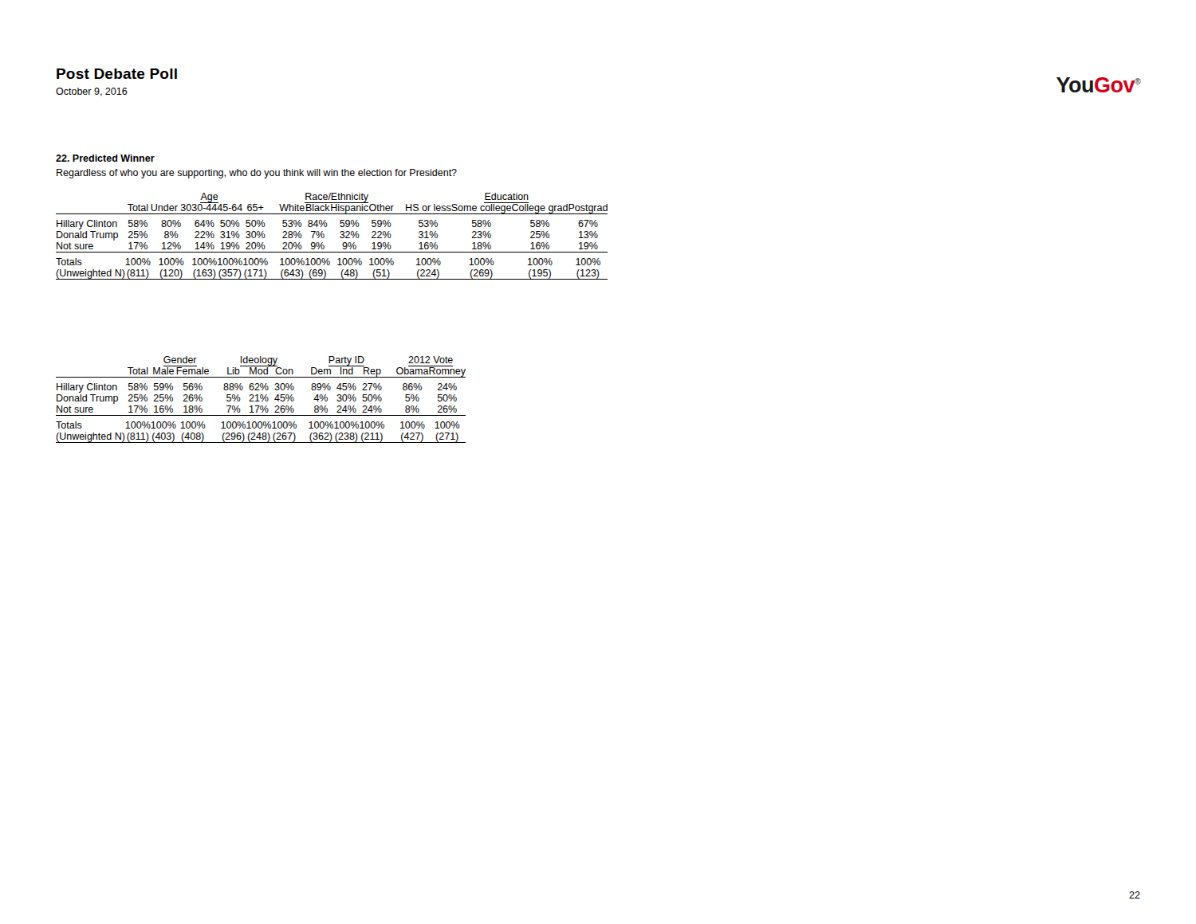Post Debate Poll
October 9, 2016
You Gov®
22. Predicted Winner
Regardless of who you are supporting, who do you think will win the election for President?
| | | Age | | Race/Ethnicity | | Education |
| | Total | Under 30 | 30-44 | 45-64 | 65+ | | White | Black | Hispanic | Other | | HS or less | Some college | College grad | Postgrad |
| Hillary Clinton | 58% | 80% | 64% | 50% | 50% | | 53% | 84% | 59% | 59% | | 53% | 58% | 58% | 67% |
| Donald Trump | 25% | 8% | 22% | 31% | 30% | | 28% | 7% | 32% | 22% | | 31% | 23% | 25% | 13% |
| Not sure | 17% | 12% | 14% | 19% | 20% | | 20% | 9% | 9% | 19% | | 16% | 18% | 16% | 19% |
| Totals | 100% | 100% | 100% | 100% | 100% | | 100% | 100% | 100% | 100% | | 100% | 100% | 100% | 100% |
| (Unweighted N) | (811) | (120) | (163) | (357) | (171) | | (643) | (69) | (48) | (51) | | (224) | (269) | (195) | (123) |
| | | Gender | | Ideology | | Party ID | | 2012 Vote |
| | Total | Male | Female | | Lib | Mod | Con | | Dem | Ind | Rep | | Obama | Romney |
| Hillary Clinton | 58% | 59% | 56% | | 88% | 62% | 30% | | 89% | 45% | 27% | | 86% | 24% |
| Donald Trump | 25% | 25% | 26% | | 5% | 21% | 45% | | 4% | 30% | 50% | | 5% | 50% |
| Not sure | 17% | 16% | 18% | | 7% | 17% | 26% | | 8% | 24% | 24% | | 8% | 26% |
| Totals | 100% | 100% | 100% | | 100% | 100% | 100% | | 100% | 100% | 100% | | 100% | 100% |
| (Unweighted N) | (811) | (403) | (408) | | (296) | (248) | (267) | | (362) | (238) | (211) | | (427) | (271) |
22